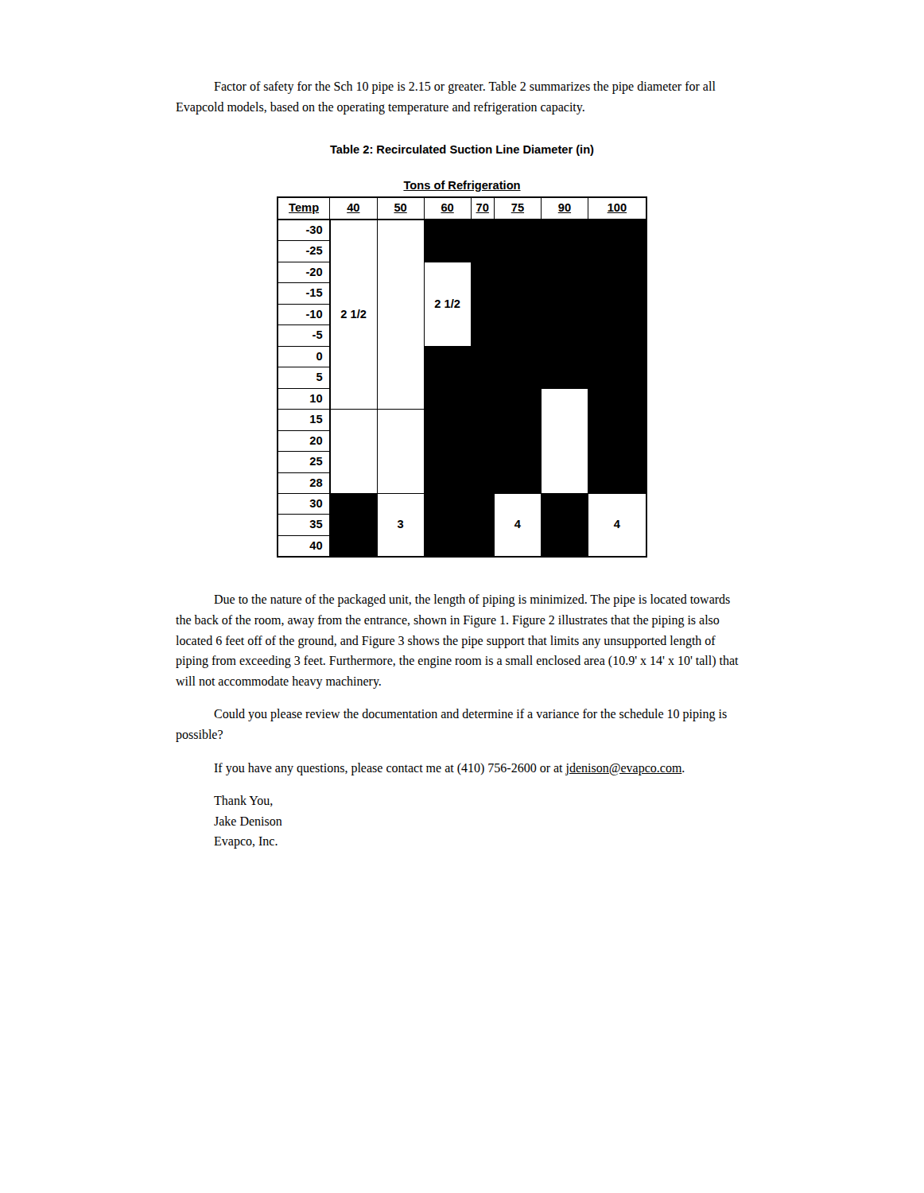Factor of safety for the Sch 10 pipe is 2.15 or greater. Table 2 summarizes the pipe diameter for all Evapcold models, based on the operating temperature and refrigeration capacity.
Table 2: Recirculated Suction Line Diameter (in)
Tons of Refrigeration
| Temp | 40 | 50 | 60 | 70 | 75 | 90 | 100 |
| --- | --- | --- | --- | --- | --- | --- | --- |
| -30 | 2 1/2 | | | | | | |
| -25 |
| -20 | 2 1/2 |
| -15 |
| -10 |
| -5 |
| 0 | |
| 5 |
| 10 | |
| 15 | | |
| 20 |
| 25 |
| 28 |
| 30 | | 3 | | | 4 | | 4 |
| 35 |
| 40 |
Due to the nature of the packaged unit, the length of piping is minimized. The pipe is located towards the back of the room, away from the entrance, shown in Figure 1. Figure 2 illustrates that the piping is also located 6 feet off of the ground, and Figure 3 shows the pipe support that limits any unsupported length of piping from exceeding 3 feet. Furthermore, the engine room is a small enclosed area (10.9' x 14' x 10' tall) that will not accommodate heavy machinery.
Could you please review the documentation and determine if a variance for the schedule 10 piping is possible?
If you have any questions, please contact me at (410) 756-2600 or at jdenison@evapco.com.
Thank You,
Jake Denison
Evapco, Inc.